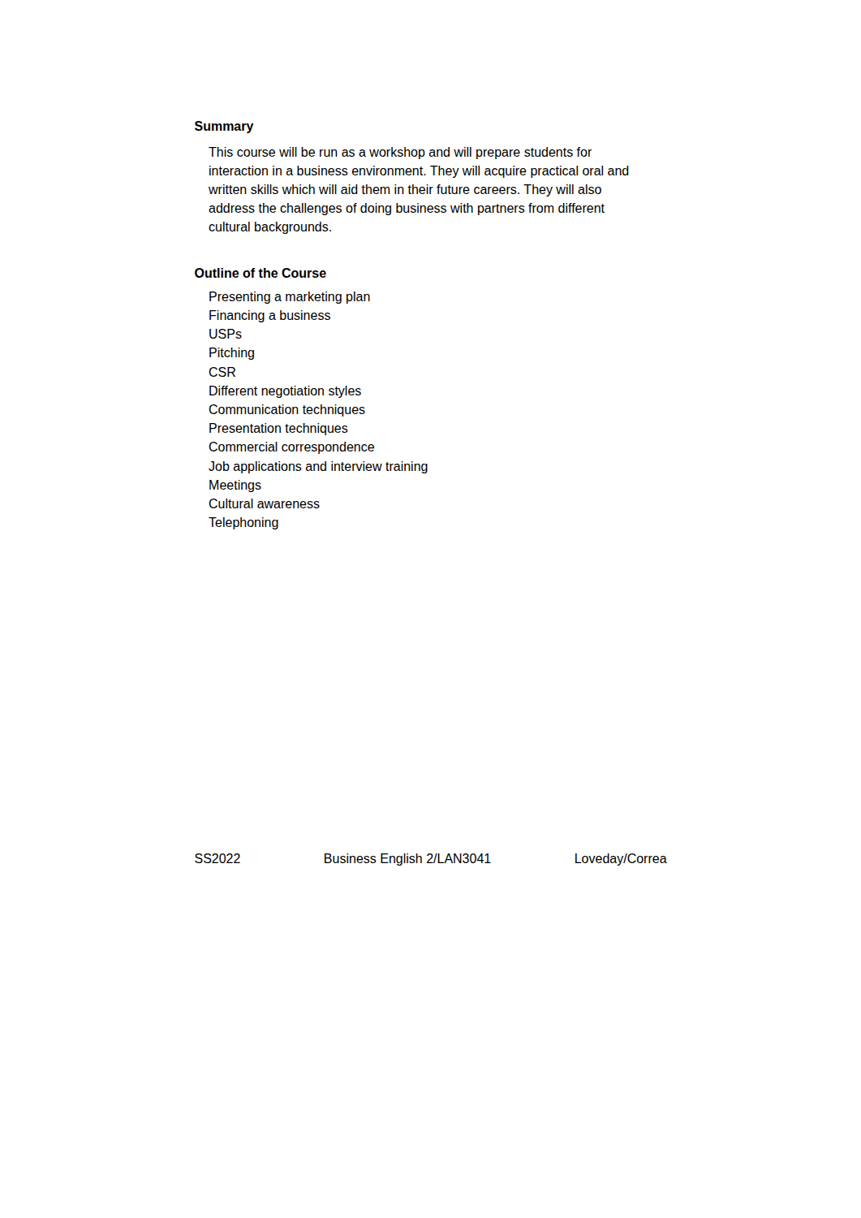Summary
This course will be run as a workshop and will prepare students for interaction in a business environment. They will acquire practical oral and written skills which will aid them in their future careers. They will also address the challenges of doing business with partners from different cultural backgrounds.
Outline of the Course
Presenting a marketing plan
Financing a business
USPs
Pitching
CSR
Different negotiation styles
Communication techniques
Presentation techniques
Commercial correspondence
Job applications and interview training
Meetings
Cultural awareness
Telephoning
SS2022 Business English 2/LAN3041 Loveday/Correa